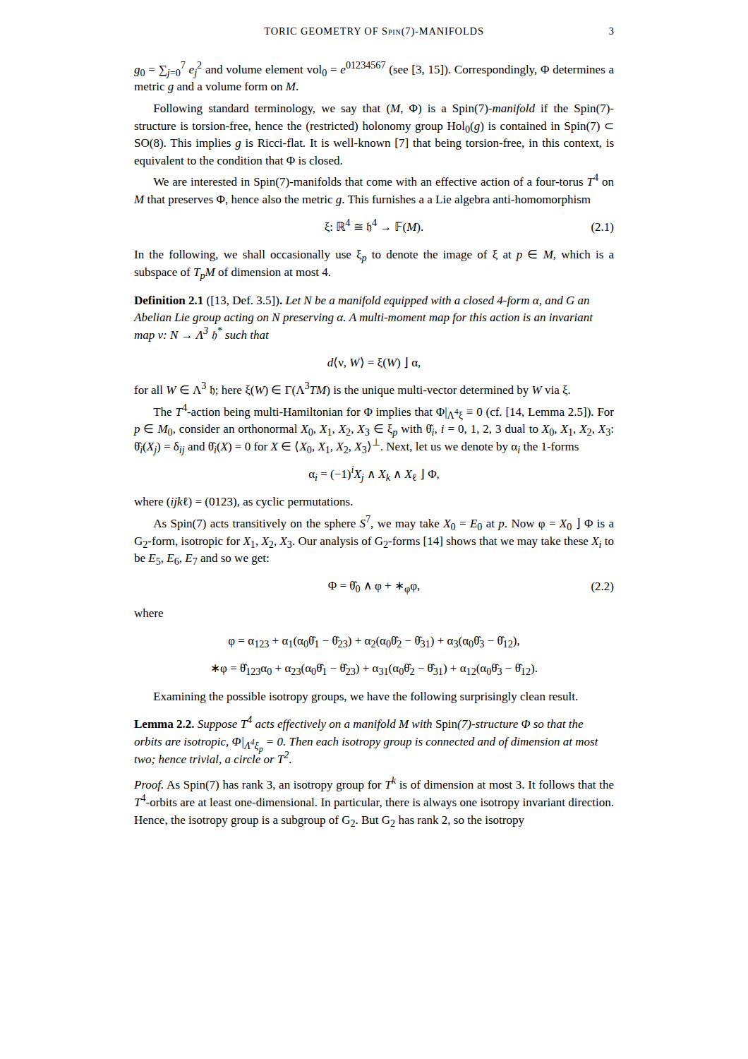TORIC GEOMETRY OF Spin(7)-MANIFOLDS 3
g0 = ∑j=07 ej2 and volume element vol0 = e01234567 (see [3, 15]). Correspondingly, Φ determines a metric g and a volume form on M.
Following standard terminology, we say that (M, Φ) is a Spin(7)-manifold if the Spin(7)-structure is torsion-free, hence the (restricted) holonomy group Hol0(g) is contained in Spin(7) ⊂ SO(8). This implies g is Ricci-flat. It is well-known [7] that being torsion-free, in this context, is equivalent to the condition that Φ is closed.
We are interested in Spin(7)-manifolds that come with an effective action of a four-torus T4 on M that preserves Φ, hence also the metric g. This furnishes a a Lie algebra anti-homomorphism
ξ: ℝ4 ≅ 𝔥4 → 𝔽(M). (2.1)
In the following, we shall occasionally use ξp to denote the image of ξ at p ∈ M, which is a subspace of TpM of dimension at most 4.
Definition 2.1 ([13, Def. 3.5]). Let N be a manifold equipped with a closed 4-form α, and G an Abelian Lie group acting on N preserving α. A multi-moment map for this action is an invariant map ν: N → Λ3 𝔥* such that
d⟨ν, W⟩ = ξ(W) ⌋ α,
for all W ∈ Λ3 𝔥; here ξ(W) ∈ Γ(Λ3TM) is the unique multi-vector determined by W via ξ.
The T4-action being multi-Hamiltonian for Φ implies that Φ|Λ4ξ ≡ 0 (cf. [14, Lemma 2.5]). For p ∈ M0, consider an orthonormal X0, X1, X2, X3 ∈ ξp with θ̂i, i = 0, 1, 2, 3 dual to X0, X1, X2, X3: θ̂i(Xj) = δij and θ̂i(X) = 0 for X ∈ ⟨X0, X1, X2, X3⟩⊥. Next, let us we denote by αi the 1-forms
αi = (−1)iXj ∧ Xk ∧ Xℓ ⌋ Φ,
where (ijkℓ) = (0123), as cyclic permutations.
As Spin(7) acts transitively on the sphere S7, we may take X0 = E0 at p. Now φ = X0 ⌋ Φ is a G2-form, isotropic for X1, X2, X3. Our analysis of G2-forms [14] shows that we may take these Xi to be E5, E6, E7 and so we get:
Φ = θ̂0 ∧ φ + ∗φφ, (2.2)
where
φ = α123 + α1(α0θ̂1 − θ̂23) + α2(α0θ̂2 − θ̂31) + α3(α0θ̂3 − θ̂12),
∗φ = θ̂123α0 + α23(α0θ̂1 − θ̂23) + α31(α0θ̂2 − θ̂31) + α12(α0θ̂3 − θ̂12).
Examining the possible isotropy groups, we have the following surprisingly clean result.
Lemma 2.2. Suppose T4 acts effectively on a manifold M with Spin(7)-structure Φ so that the orbits are isotropic, Φ|Λ4ξp = 0. Then each isotropy group is connected and of dimension at most two; hence trivial, a circle or T2.
Proof. As Spin(7) has rank 3, an isotropy group for Tk is of dimension at most 3. It follows that the T4-orbits are at least one-dimensional. In particular, there is always one isotropy invariant direction. Hence, the isotropy group is a subgroup of G2. But G2 has rank 2, so the isotropy